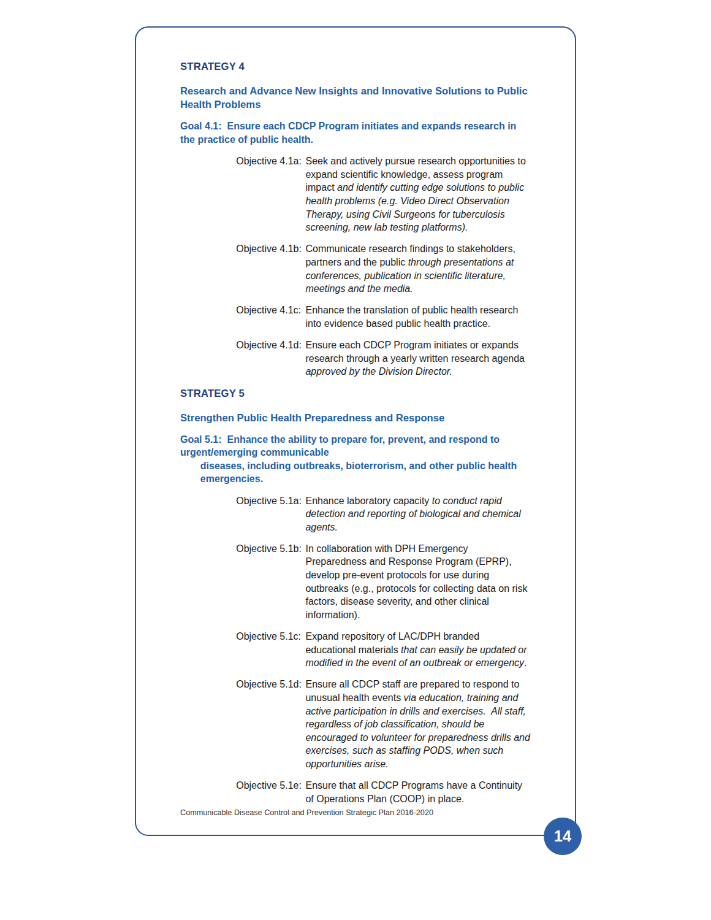STRATEGY 4
Research and Advance New Insights and Innovative Solutions to Public Health Problems
Goal 4.1: Ensure each CDCP Program initiates and expands research in the practice of public health.
Objective 4.1a:
Seek and actively pursue research opportunities to expand scientific knowledge, assess program impact and identify cutting edge solutions to public health problems (e.g. Video Direct Observation Therapy, using Civil Surgeons for tuberculosis screening, new lab testing platforms).
Objective 4.1b:
Communicate research findings to stakeholders, partners and the public through presentations at conferences, publication in scientific literature, meetings and the media.
Objective 4.1c:
Enhance the translation of public health research into evidence based public health practice.
Objective 4.1d:
Ensure each CDCP Program initiates or expands research through a yearly written research agenda approved by the Division Director.
STRATEGY 5
Strengthen Public Health Preparedness and Response
Goal 5.1: Enhance the ability to prepare for, prevent, and respond to urgent/emerging communicablediseases, including outbreaks, bioterrorism, and other public health emergencies.
Objective 5.1a:
Enhance laboratory capacity to conduct rapid detection and reporting of biological and chemical agents.
Objective 5.1b:
In collaboration with DPH Emergency Preparedness and Response Program (EPRP), develop pre-event protocols for use during outbreaks (e.g., protocols for collecting data on risk factors, disease severity, and other clinical information).
Objective 5.1c:
Expand repository of LAC/DPH branded educational materials that can easily be updated or modified in the event of an outbreak or emergency.
Objective 5.1d:
Ensure all CDCP staff are prepared to respond to unusual health events via education, training and active participation in drills and exercises. All staff, regardless of job classification, should be encouraged to volunteer for preparedness drills and exercises, such as staffing PODS, when such opportunities arise.
Objective 5.1e:
Ensure that all CDCP Programs have a Continuity of Operations Plan (COOP) in place.
Communicable Disease Control and Prevention Strategic Plan 2016-2020
14